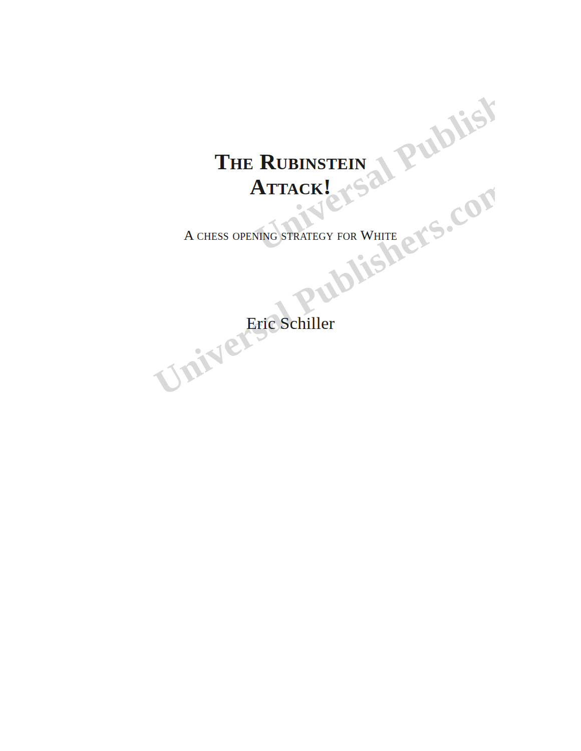Universal Publishers.com Universal Publishers.com
The Rubinstein Attack!
A chess opening strategy for White
Eric Schiller